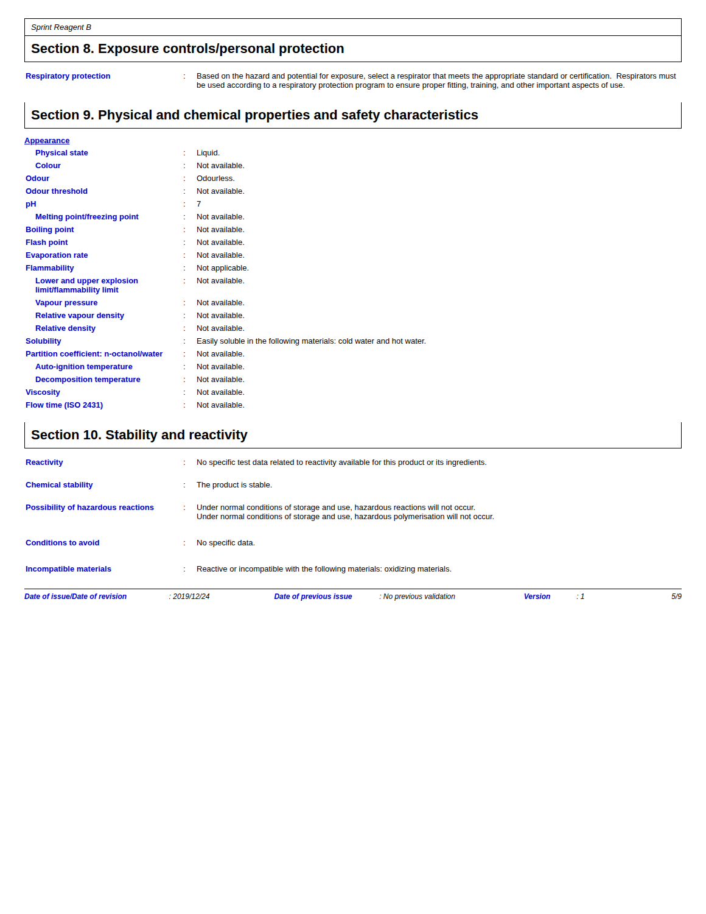Sprint Reagent B
Section 8. Exposure controls/personal protection
| Respiratory protection | : | Based on the hazard and potential for exposure, select a respirator that meets the appropriate standard or certification. Respirators must be used according to a respiratory protection program to ensure proper fitting, training, and other important aspects of use. |
Section 9. Physical and chemical properties and safety characteristics
Appearance
| Physical state | : | Liquid. |
| Colour | : | Not available. |
| Odour | : | Odourless. |
| Odour threshold | : | Not available. |
| pH | : | 7 |
| Melting point/freezing point | : | Not available. |
| Boiling point | : | Not available. |
| Flash point | : | Not available. |
| Evaporation rate | : | Not available. |
| Flammability | : | Not applicable. |
| Lower and upper explosion limit/flammability limit | : | Not available. |
| Vapour pressure | : | Not available. |
| Relative vapour density | : | Not available. |
| Relative density | : | Not available. |
| Solubility | : | Easily soluble in the following materials: cold water and hot water. |
| Partition coefficient: n-octanol/water | : | Not available. |
| Auto-ignition temperature | : | Not available. |
| Decomposition temperature | : | Not available. |
| Viscosity | : | Not available. |
| Flow time (ISO 2431) | : | Not available. |
Section 10. Stability and reactivity
| Reactivity | : | No specific test data related to reactivity available for this product or its ingredients. |
| Chemical stability | : | The product is stable. |
| Possibility of hazardous reactions | : | Under normal conditions of storage and use, hazardous reactions will not occur. Under normal conditions of storage and use, hazardous polymerisation will not occur. |
| Conditions to avoid | : | No specific data. |
| Incompatible materials | : | Reactive or incompatible with the following materials: oxidizing materials. |
| Date of issue/Date of revision | : 2019/12/24 | Date of previous issue | : No previous validation | Version | : 1 | 5/9 |